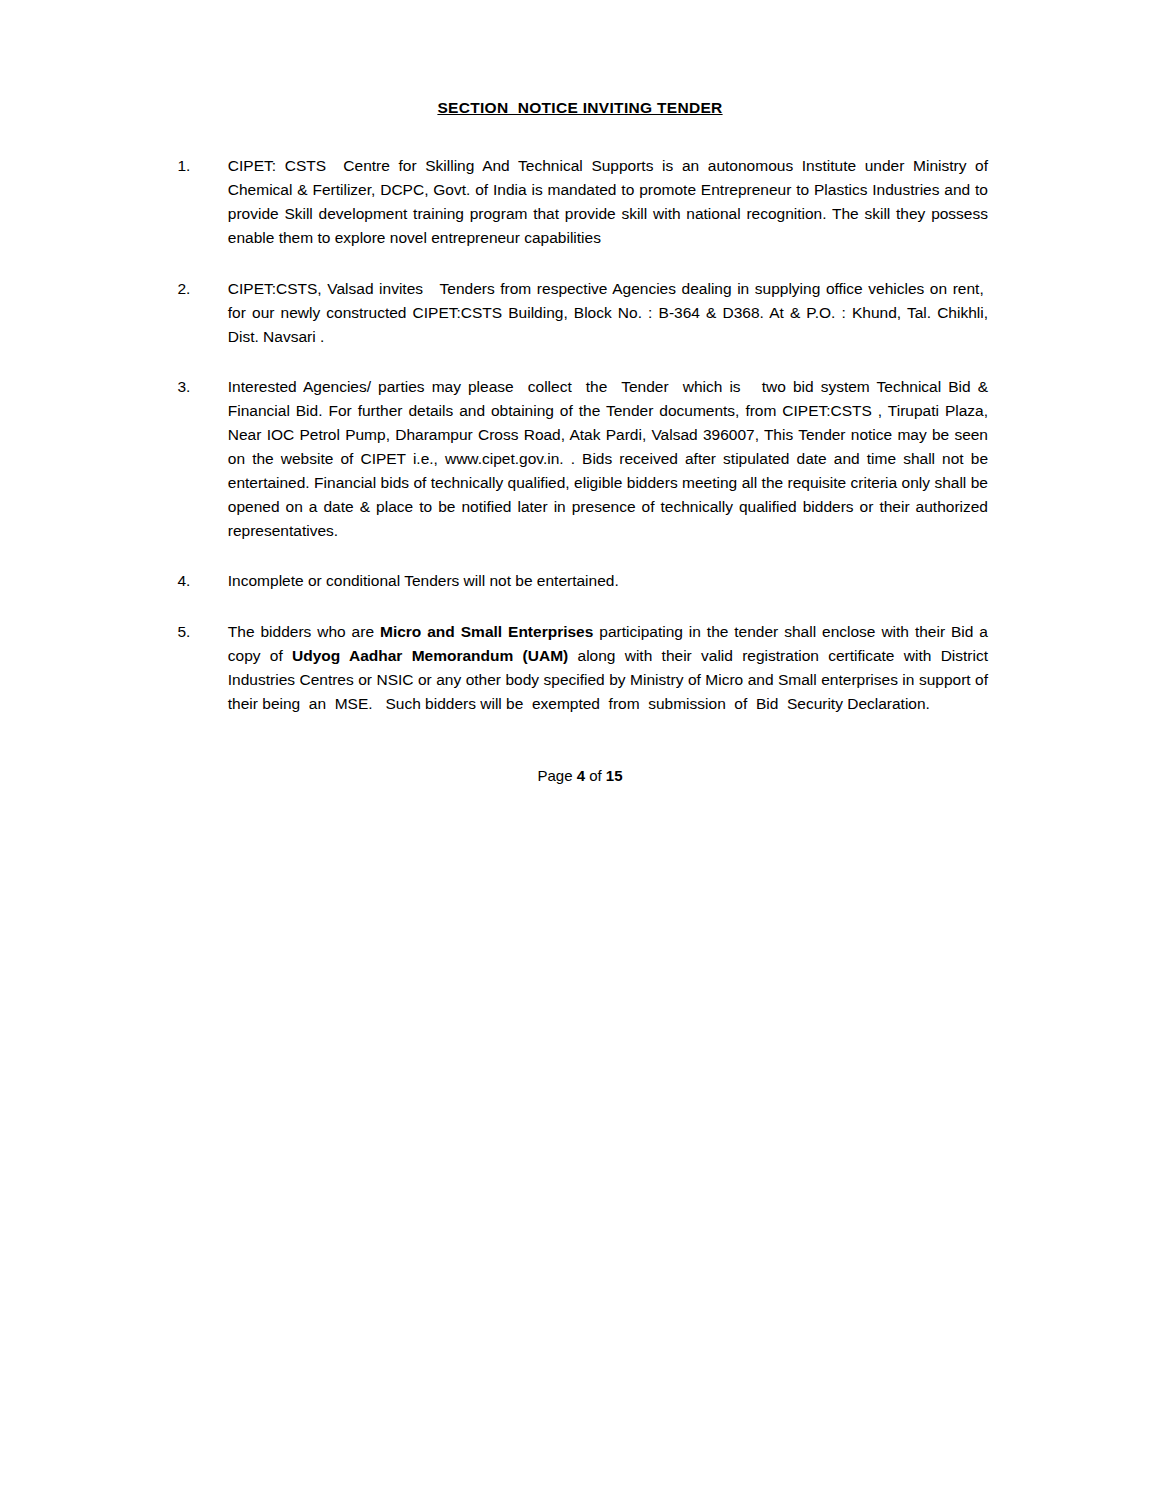SECTION NOTICE INVITING TENDER
CIPET: CSTS Centre for Skilling And Technical Supports is an autonomous Institute under Ministry of Chemical & Fertilizer, DCPC, Govt. of India is mandated to promote Entrepreneur to Plastics Industries and to provide Skill development training program that provide skill with national recognition. The skill they possess enable them to explore novel entrepreneur capabilities
CIPET:CSTS, Valsad invites Tenders from respective Agencies dealing in supplying office vehicles on rent, for our newly constructed CIPET:CSTS Building, Block No. : B-364 & D368. At & P.O. : Khund, Tal. Chikhli, Dist. Navsari .
Interested Agencies/ parties may please collect the Tender which is two bid system Technical Bid & Financial Bid. For further details and obtaining of the Tender documents, from CIPET:CSTS , Tirupati Plaza, Near IOC Petrol Pump, Dharampur Cross Road, Atak Pardi, Valsad 396007, This Tender notice may be seen on the website of CIPET i.e., www.cipet.gov.in. . Bids received after stipulated date and time shall not be entertained. Financial bids of technically qualified, eligible bidders meeting all the requisite criteria only shall be opened on a date & place to be notified later in presence of technically qualified bidders or their authorized representatives.
Incomplete or conditional Tenders will not be entertained.
The bidders who are Micro and Small Enterprises participating in the tender shall enclose with their Bid a copy of Udyog Aadhar Memorandum (UAM) along with their valid registration certificate with District Industries Centres or NSIC or any other body specified by Ministry of Micro and Small enterprises in support of their being an MSE. Such bidders will be exempted from submission of Bid Security Declaration.
Page 4 of 15